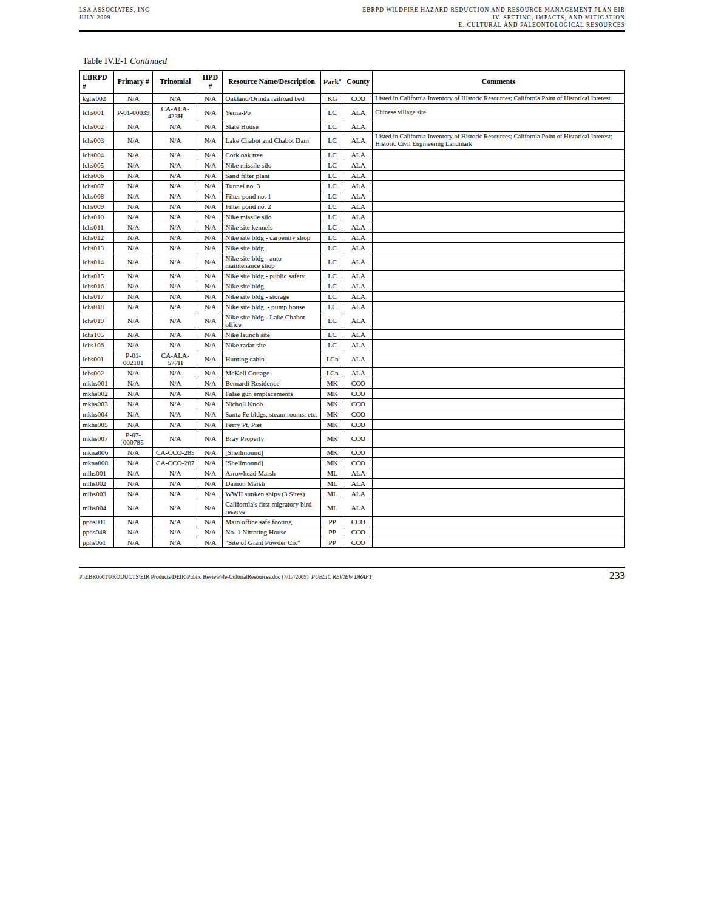LSA ASSOCIATES, INC
JULY 2009
EBRPD WILDFIRE HAZARD REDUCTION AND RESOURCE MANAGEMENT PLAN EIR
IV. SETTING, IMPACTS, AND MITIGATION
E. CULTURAL AND PALEONTOLOGICAL RESOURCES
Table IV.E-1 Continued
| EBRPD # | Primary # | Trinomial | HPD # | Resource Name/Description | Park a | County | Comments |
| --- | --- | --- | --- | --- | --- | --- | --- |
| kghs002 | N/A | N/A | N/A | Oakland/Orinda railroad bed | KG | CCO | Listed in California Inventory of Historic Resources; California Point of Historical Interest |
| lchs001 | P-01-00039 | CA-ALA-423H | N/A | Yema-Po | LC | ALA | Chinese village site |
| lchs002 | N/A | N/A | N/A | Slate House | LC | ALA | |
| lchs003 | N/A | N/A | N/A | Lake Chabot and Chabot Dam | LC | ALA | Listed in California Inventory of Historic Resources; California Point of Historical Interest; Historic Civil Engineering Landmark |
| lchs004 | N/A | N/A | N/A | Cork oak tree | LC | ALA | |
| lchs005 | N/A | N/A | N/A | Nike missile silo | LC | ALA | |
| lchs006 | N/A | N/A | N/A | Sand filter plant | LC | ALA | |
| lchs007 | N/A | N/A | N/A | Tunnel no. 3 | LC | ALA | |
| lchs008 | N/A | N/A | N/A | Filter pond no. 1 | LC | ALA | |
| lchs009 | N/A | N/A | N/A | Filter pond no. 2 | LC | ALA | |
| lchs010 | N/A | N/A | N/A | Nike missile silo | LC | ALA | |
| lchs011 | N/A | N/A | N/A | Nike site kennels | LC | ALA | |
| lchs012 | N/A | N/A | N/A | Nike site bldg - carpentry shop | LC | ALA | |
| lchs013 | N/A | N/A | N/A | Nike site bldg | LC | ALA | |
| lchs014 | N/A | N/A | N/A | Nike site bldg - auto maintenance shop | LC | ALA | |
| lchs015 | N/A | N/A | N/A | Nike site bldg - public safety | LC | ALA | |
| lchs016 | N/A | N/A | N/A | Nike site bldg | LC | ALA | |
| lchs017 | N/A | N/A | N/A | Nike site bldg - storage | LC | ALA | |
| lchs018 | N/A | N/A | N/A | Nike site bldg - pump house | LC | ALA | |
| lchs019 | N/A | N/A | N/A | Nike site bldg - Lake Chabot office | LC | ALA | |
| lchs105 | N/A | N/A | N/A | Nike launch site | LC | ALA | |
| lchs106 | N/A | N/A | N/A | Nike radar site | LC | ALA | |
| lehs001 | P-01-002181 | CA-ALA-577H | N/A | Hunting cabin | LCn | ALA | |
| lehs002 | N/A | N/A | N/A | McKell Cottage | LCn | ALA | |
| mkhs001 | N/A | N/A | N/A | Bernardi Residence | MK | CCO | |
| mkhs002 | N/A | N/A | N/A | False gun emplacements | MK | CCO | |
| mkhs003 | N/A | N/A | N/A | Nicholl Knob | MK | CCO | |
| mkhs004 | N/A | N/A | N/A | Santa Fe bldgs, steam rooms, etc. | MK | CCO | |
| mkhs005 | N/A | N/A | N/A | Ferry Pt. Pier | MK | CCO | |
| mkhs007 | P-07-000785 | N/A | N/A | Bray Property | MK | CCO | |
| mkna006 | N/A | CA-CCO-285 | N/A | [Shellmound] | MK | CCO | |
| mkna008 | N/A | CA-CCO-287 | N/A | [Shellmound] | MK | CCO | |
| mlhs001 | N/A | N/A | N/A | Arrowhead Marsh | ML | ALA | |
| mlhs002 | N/A | N/A | N/A | Damon Marsh | ML | ALA | |
| mlhs003 | N/A | N/A | N/A | WWII sunken ships (3 Sites) | ML | ALA | |
| mlhs004 | N/A | N/A | N/A | California's first migratory bird reserve | ML | ALA | |
| pphs001 | N/A | N/A | N/A | Main office safe footing | PP | CCO | |
| pphs048 | N/A | N/A | N/A | No. 1 Nitrating House | PP | CCO | |
| pphs061 | N/A | N/A | N/A | "Site of Giant Powder Co." | PP | CCO | |
P:\EBR0601\PRODUCTS\EIR Products\DEIR\Public Review\4e-CulturalResources.doc (7/17/2009) PUBLIC REVIEW DRAFT
233